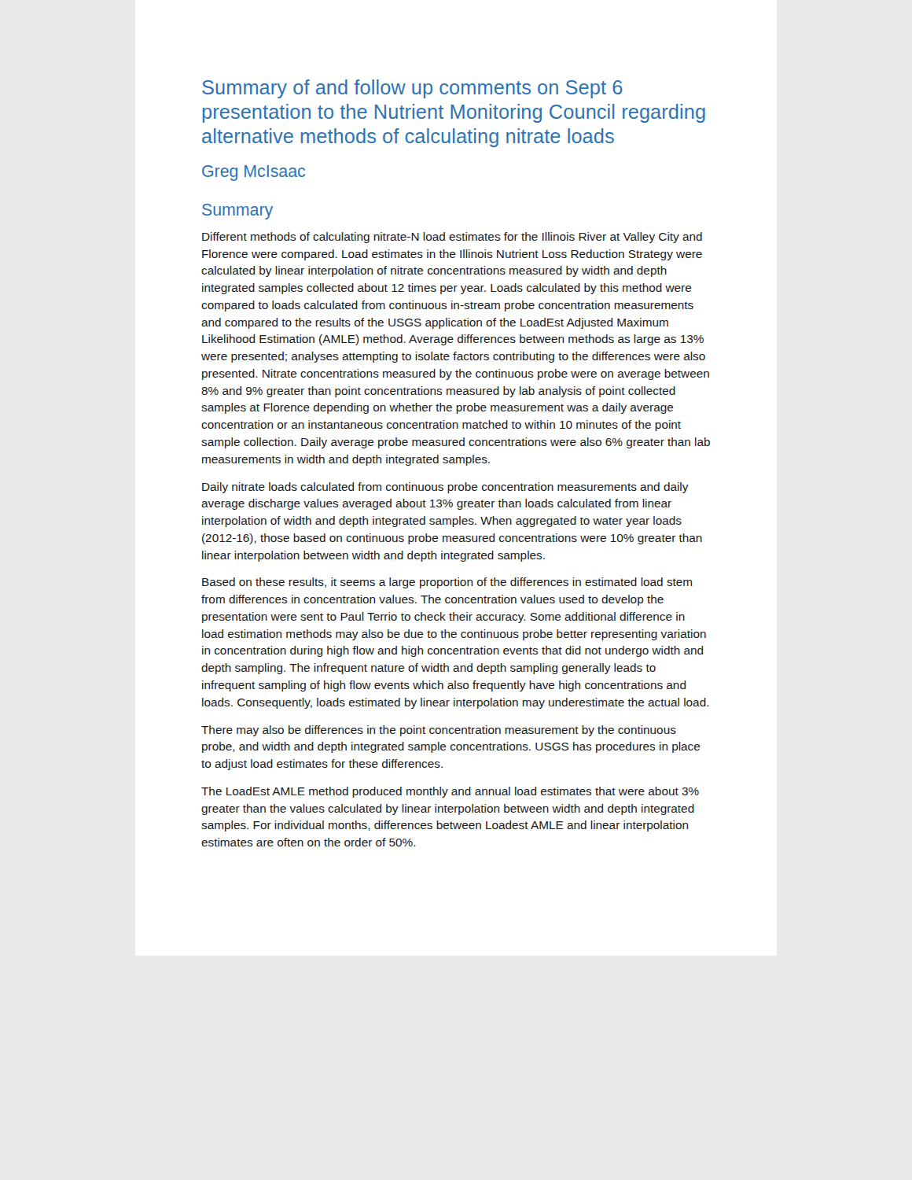Summary of and follow up comments on Sept 6 presentation to the Nutrient Monitoring Council regarding alternative methods of calculating nitrate loads
Greg McIsaac
Summary
Different methods of calculating nitrate-N load estimates for the Illinois River at Valley City and Florence were compared. Load estimates in the Illinois Nutrient Loss Reduction Strategy were calculated by linear interpolation of nitrate concentrations measured by width and depth integrated samples collected about 12 times per year. Loads calculated by this method were compared to loads calculated from continuous in-stream probe concentration measurements and compared to the results of the USGS application of the LoadEst Adjusted Maximum Likelihood Estimation (AMLE) method. Average differences between methods as large as 13% were presented; analyses attempting to isolate factors contributing to the differences were also presented. Nitrate concentrations measured by the continuous probe were on average between 8% and 9% greater than point concentrations measured by lab analysis of point collected samples at Florence depending on whether the probe measurement was a daily average concentration or an instantaneous concentration matched to within 10 minutes of the point sample collection. Daily average probe measured concentrations were also 6% greater than lab measurements in width and depth integrated samples.
Daily nitrate loads calculated from continuous probe concentration measurements and daily average discharge values averaged about 13% greater than loads calculated from linear interpolation of width and depth integrated samples. When aggregated to water year loads (2012-16), those based on continuous probe measured concentrations were 10% greater than linear interpolation between width and depth integrated samples.
Based on these results, it seems a large proportion of the differences in estimated load stem from differences in concentration values. The concentration values used to develop the presentation were sent to Paul Terrio to check their accuracy. Some additional difference in load estimation methods may also be due to the continuous probe better representing variation in concentration during high flow and high concentration events that did not undergo width and depth sampling. The infrequent nature of width and depth sampling generally leads to infrequent sampling of high flow events which also frequently have high concentrations and loads. Consequently, loads estimated by linear interpolation may underestimate the actual load.
There may also be differences in the point concentration measurement by the continuous probe, and width and depth integrated sample concentrations. USGS has procedures in place to adjust load estimates for these differences.
The LoadEst AMLE method produced monthly and annual load estimates that were about 3% greater than the values calculated by linear interpolation between width and depth integrated samples. For individual months, differences between Loadest AMLE and linear interpolation estimates are often on the order of 50%.